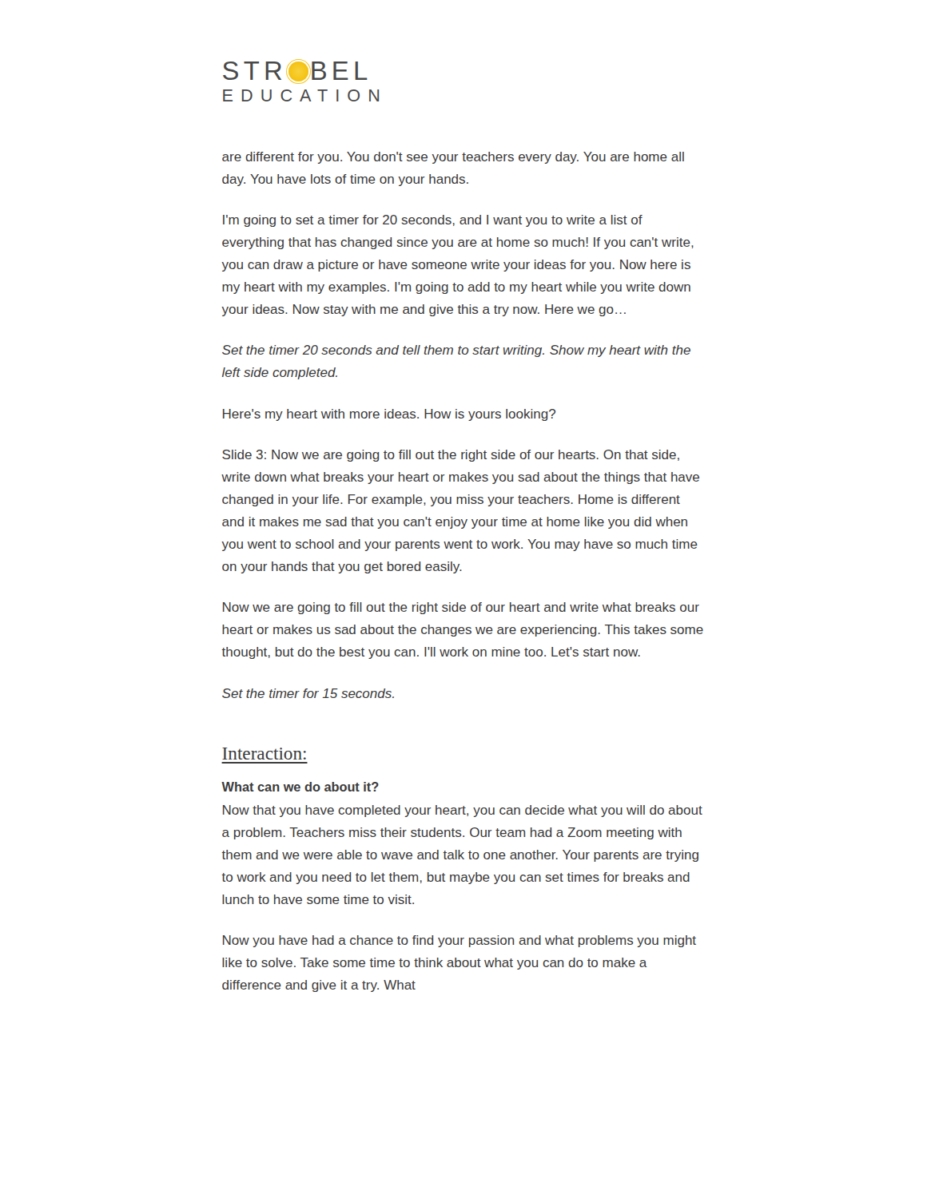STR BEL
EDUCATION
are different for you. You don't see your teachers every day. You are home all day. You have lots of time on your hands.
I'm going to set a timer for 20 seconds, and I want you to write a list of everything that has changed since you are at home so much! If you can't write, you can draw a picture or have someone write your ideas for you. Now here is my heart with my examples. I'm going to add to my heart while you write down your ideas. Now stay with me and give this a try now. Here we go…
Set the timer 20 seconds and tell them to start writing. Show my heart with the left side completed.
Here's my heart with more ideas. How is yours looking?
Slide 3: Now we are going to fill out the right side of our hearts. On that side, write down what breaks your heart or makes you sad about the things that have changed in your life. For example, you miss your teachers. Home is different and it makes me sad that you can't enjoy your time at home like you did when you went to school and your parents went to work. You may have so much time on your hands that you get bored easily.
Now we are going to fill out the right side of our heart and write what breaks our heart or makes us sad about the changes we are experiencing. This takes some thought, but do the best you can. I'll work on mine too. Let's start now.
Set the timer for 15 seconds.
Interaction:
What can we do about it?
Now that you have completed your heart, you can decide what you will do about a problem. Teachers miss their students. Our team had a Zoom meeting with them and we were able to wave and talk to one another. Your parents are trying to work and you need to let them, but maybe you can set times for breaks and lunch to have some time to visit.
Now you have had a chance to find your passion and what problems you might like to solve. Take some time to think about what you can do to make a difference and give it a try. What